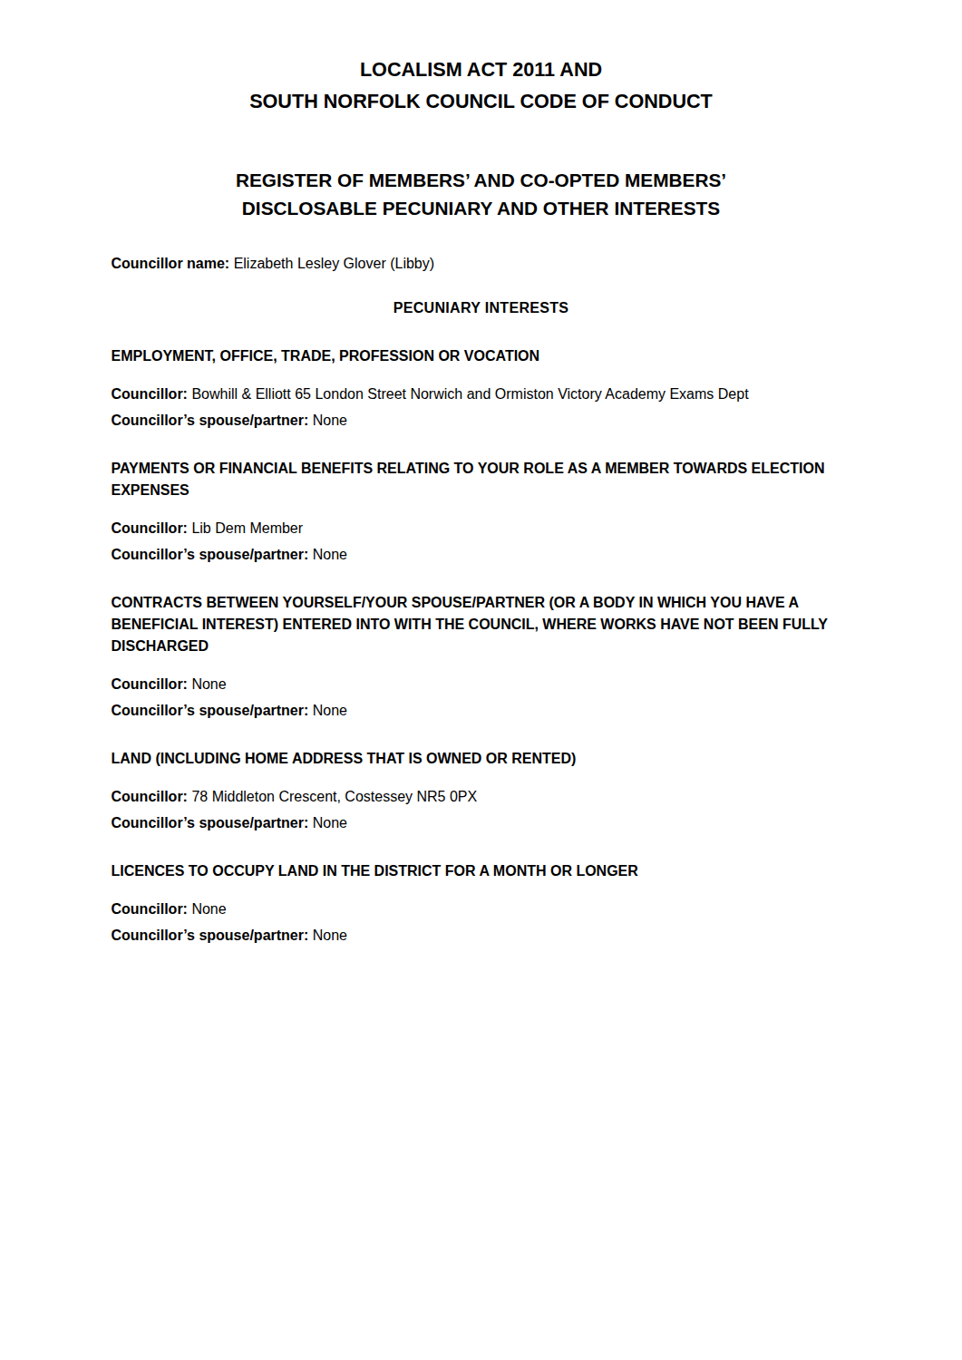LOCALISM ACT 2011 AND
SOUTH NORFOLK COUNCIL CODE OF CONDUCT
REGISTER OF MEMBERS’ AND CO-OPTED MEMBERS’
DISCLOSABLE PECUNIARY AND OTHER INTERESTS
Councillor name: Elizabeth Lesley Glover (Libby)
PECUNIARY INTERESTS
Employment, Office, Trade, Profession or Vocation
Councillor: Bowhill & Elliott 65 London Street Norwich and Ormiston Victory Academy Exams Dept
Councillor’s spouse/partner: None
Payments or Financial Benefits relating to your role as a Member towards Election Expenses
Councillor: Lib Dem Member
Councillor’s spouse/partner: None
Contracts between yourself/your spouse/partner (or a body in which you have a beneficial interest) entered into with the Council, where works have not been fully discharged
Councillor: None
Councillor’s spouse/partner: None
Land (including home address that is owned or rented)
Councillor: 78 Middleton Crescent, Costessey NR5 0PX
Councillor’s spouse/partner: None
Licences to occupy land in the District for a month or longer
Councillor: None
Councillor’s spouse/partner: None